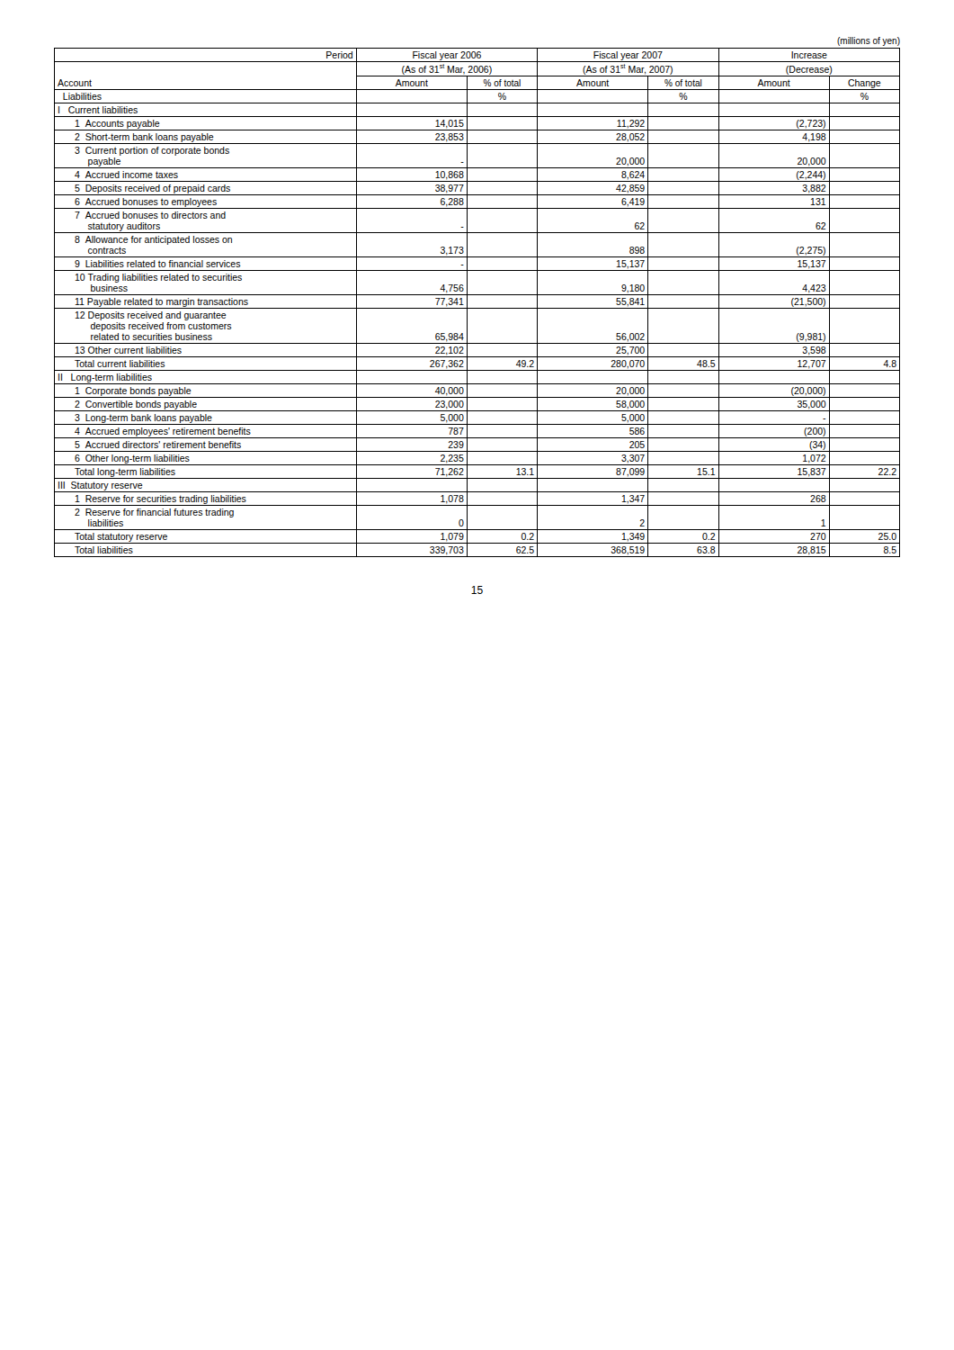(millions of yen)
| Period | Fiscal year 2006 | Fiscal year 2007 | Increase |
| | (As of 31 st Mar, 2006) | (As of 31 st Mar, 2007) | (Decrease) |
| Account | Amount | % of total | Amount | % of total | Amount | Change |
| Liabilities | | % | | % | | % |
| I Current liabilities | | | | | | |
| 1 Accounts payable | 14,015 | | 11,292 | | (2,723) | |
| 2 Short-term bank loans payable | 23,853 | | 28,052 | | 4,198 | |
| 3 Current portion of corporate bonds payable | - | | 20,000 | | 20,000 | |
| 4 Accrued income taxes | 10,868 | | 8,624 | | (2,244) | |
| 5 Deposits received of prepaid cards | 38,977 | | 42,859 | | 3,882 | |
| 6 Accrued bonuses to employees | 6,288 | | 6,419 | | 131 | |
| 7 Accrued bonuses to directors and statutory auditors | - | | 62 | | 62 | |
| 8 Allowance for anticipated losses on contracts | 3,173 | | 898 | | (2,275) | |
| 9 Liabilities related to financial services | - | | 15,137 | | 15,137 | |
| 10 Trading liabilities related to securities business | 4,756 | | 9,180 | | 4,423 | |
| 11 Payable related to margin transactions | 77,341 | | 55,841 | | (21,500) | |
| 12 Deposits received and guarantee deposits received from customers related to securities business | 65,984 | | 56,002 | | (9,981) | |
| 13 Other current liabilities | 22,102 | | 25,700 | | 3,598 | |
| Total current liabilities | 267,362 | 49.2 | 280,070 | 48.5 | 12,707 | 4.8 |
| II Long-term liabilities | | | | | | |
| 1 Corporate bonds payable | 40,000 | | 20,000 | | (20,000) | |
| 2 Convertible bonds payable | 23,000 | | 58,000 | | 35,000 | |
| 3 Long-term bank loans payable | 5,000 | | 5,000 | | - | |
| 4 Accrued employees' retirement benefits | 787 | | 586 | | (200) | |
| 5 Accrued directors' retirement benefits | 239 | | 205 | | (34) | |
| 6 Other long-term liabilities | 2,235 | | 3,307 | | 1,072 | |
| Total long-term liabilities | 71,262 | 13.1 | 87,099 | 15.1 | 15,837 | 22.2 |
| III Statutory reserve | | | | | | |
| 1 Reserve for securities trading liabilities | 1,078 | | 1,347 | | 268 | |
| 2 Reserve for financial futures trading liabilities | 0 | | 2 | | 1 | |
| Total statutory reserve | 1,079 | 0.2 | 1,349 | 0.2 | 270 | 25.0 |
| Total liabilities | 339,703 | 62.5 | 368,519 | 63.8 | 28,815 | 8.5 |
15